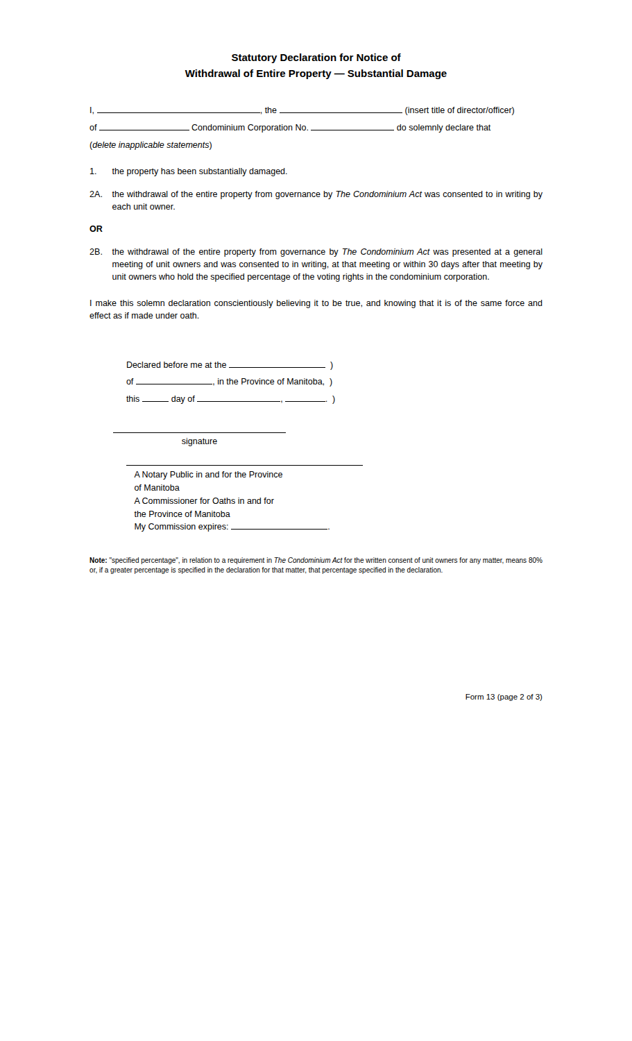Statutory Declaration for Notice of
Withdrawal of Entire Property — Substantial Damage
I, , the (insert title of director/officer)
of Condominium Corporation No. do solemnly declare that
(delete inapplicable statements)
1. the property has been substantially damaged.
2A. the withdrawal of the entire property from governance by The Condominium Act was consented to in writing by each unit owner.
OR
2B. the withdrawal of the entire property from governance by The Condominium Act was presented at a general meeting of unit owners and was consented to in writing, at that meeting or within 30 days after that meeting by unit owners who hold the specified percentage of the voting rights in the condominium corporation.
I make this solemn declaration conscientiously believing it to be true, and knowing that it is of the same force and effect as if made under oath.
Declared before me at the )
of , in the Province of Manitoba, )
this day of , . )
signature
A Notary Public in and for the Province
of Manitoba
A Commissioner for Oaths in and for
the Province of Manitoba
My Commission expires: .
Note: "specified percentage", in relation to a requirement in The Condominium Act for the written consent of unit owners for any matter, means 80% or, if a greater percentage is specified in the declaration for that matter, that percentage specified in the declaration.
Form 13 (page 2 of 3)